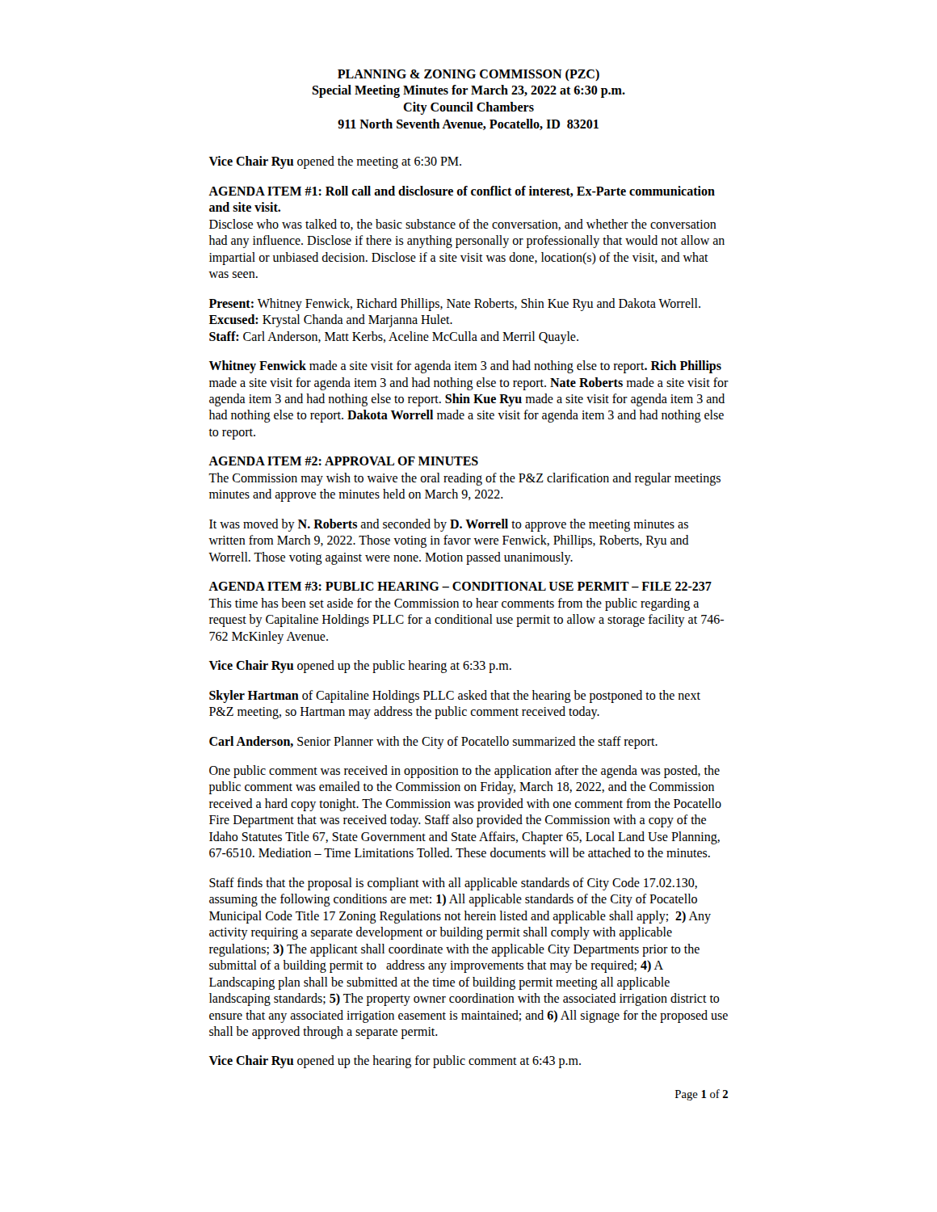PLANNING & ZONING COMMISSON (PZC)
Special Meeting Minutes for March 23, 2022 at 6:30 p.m.
City Council Chambers
911 North Seventh Avenue, Pocatello, ID 83201
Vice Chair Ryu opened the meeting at 6:30 PM.
AGENDA ITEM #1: Roll call and disclosure of conflict of interest, Ex-Parte communication and site visit.
Disclose who was talked to, the basic substance of the conversation, and whether the conversation had any influence. Disclose if there is anything personally or professionally that would not allow an impartial or unbiased decision. Disclose if a site visit was done, location(s) of the visit, and what was seen.
Present: Whitney Fenwick, Richard Phillips, Nate Roberts, Shin Kue Ryu and Dakota Worrell.
Excused: Krystal Chanda and Marjanna Hulet.
Staff: Carl Anderson, Matt Kerbs, Aceline McCulla and Merril Quayle.
Whitney Fenwick made a site visit for agenda item 3 and had nothing else to report. Rich Phillips made a site visit for agenda item 3 and had nothing else to report. Nate Roberts made a site visit for agenda item 3 and had nothing else to report. Shin Kue Ryu made a site visit for agenda item 3 and had nothing else to report. Dakota Worrell made a site visit for agenda item 3 and had nothing else to report.
AGENDA ITEM #2: APPROVAL OF MINUTES
The Commission may wish to waive the oral reading of the P&Z clarification and regular meetings minutes and approve the minutes held on March 9, 2022.
It was moved by N. Roberts and seconded by D. Worrell to approve the meeting minutes as written from March 9, 2022. Those voting in favor were Fenwick, Phillips, Roberts, Ryu and Worrell. Those voting against were none. Motion passed unanimously.
AGENDA ITEM #3: PUBLIC HEARING – CONDITIONAL USE PERMIT – FILE 22-237
This time has been set aside for the Commission to hear comments from the public regarding a request by Capitaline Holdings PLLC for a conditional use permit to allow a storage facility at 746-762 McKinley Avenue.
Vice Chair Ryu opened up the public hearing at 6:33 p.m.
Skyler Hartman of Capitaline Holdings PLLC asked that the hearing be postponed to the next P&Z meeting, so Hartman may address the public comment received today.
Carl Anderson, Senior Planner with the City of Pocatello summarized the staff report.
One public comment was received in opposition to the application after the agenda was posted, the public comment was emailed to the Commission on Friday, March 18, 2022, and the Commission received a hard copy tonight. The Commission was provided with one comment from the Pocatello Fire Department that was received today. Staff also provided the Commission with a copy of the Idaho Statutes Title 67, State Government and State Affairs, Chapter 65, Local Land Use Planning, 67-6510. Mediation – Time Limitations Tolled. These documents will be attached to the minutes.
Staff finds that the proposal is compliant with all applicable standards of City Code 17.02.130, assuming the following conditions are met: 1) All applicable standards of the City of Pocatello Municipal Code Title 17 Zoning Regulations not herein listed and applicable shall apply; 2) Any activity requiring a separate development or building permit shall comply with applicable regulations; 3) The applicant shall coordinate with the applicable City Departments prior to the submittal of a building permit to address any improvements that may be required; 4) A Landscaping plan shall be submitted at the time of building permit meeting all applicable landscaping standards; 5) The property owner coordination with the associated irrigation district to ensure that any associated irrigation easement is maintained; and 6) All signage for the proposed use shall be approved through a separate permit.
Vice Chair Ryu opened up the hearing for public comment at 6:43 p.m.
Page 1 of 2